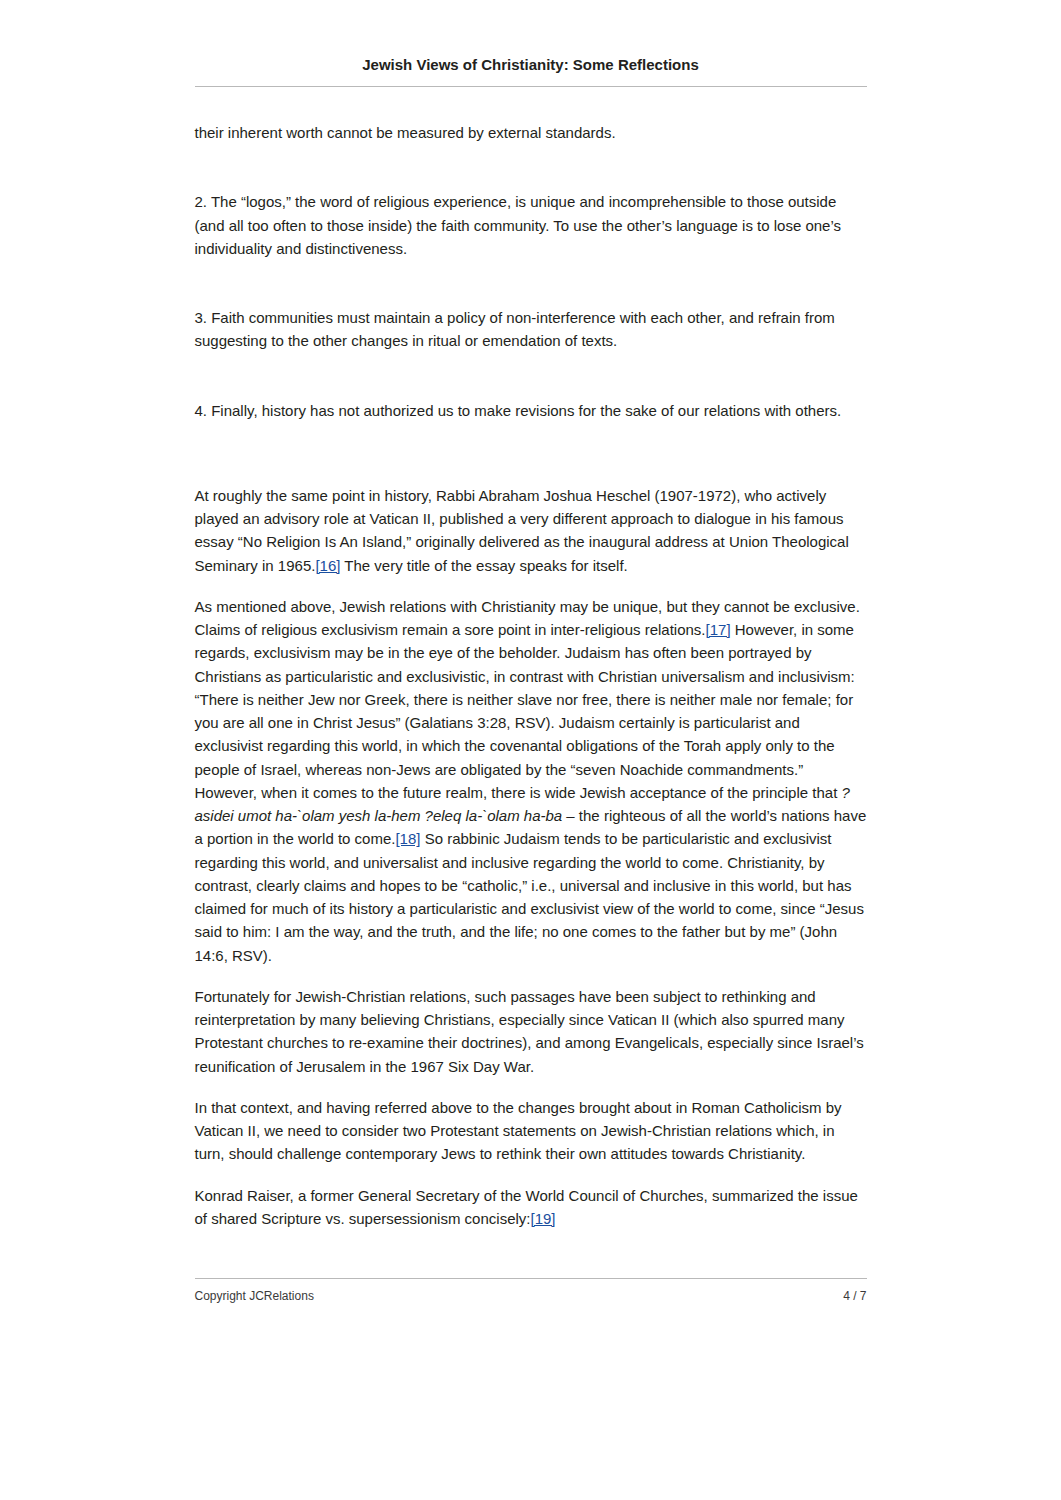Jewish Views of Christianity: Some Reflections
their inherent worth cannot be measured by external standards.
2. The “logos,” the word of religious experience, is unique and incomprehensible to those outside (and all too often to those inside) the faith community. To use the other’s language is to lose one’s individuality and distinctiveness.
3. Faith communities must maintain a policy of non-interference with each other, and refrain from suggesting to the other changes in ritual or emendation of texts.
4. Finally, history has not authorized us to make revisions for the sake of our relations with others.
At roughly the same point in history, Rabbi Abraham Joshua Heschel (1907-1972), who actively played an advisory role at Vatican II, published a very different approach to dialogue in his famous essay “No Religion Is An Island,” originally delivered as the inaugural address at Union Theological Seminary in 1965.[16] The very title of the essay speaks for itself.
As mentioned above, Jewish relations with Christianity may be unique, but they cannot be exclusive. Claims of religious exclusivism remain a sore point in inter-religious relations.[17] However, in some regards, exclusivism may be in the eye of the beholder. Judaism has often been portrayed by Christians as particularistic and exclusivistic, in contrast with Christian universalism and inclusivism: “There is neither Jew nor Greek, there is neither slave nor free, there is neither male nor female; for you are all one in Christ Jesus” (Galatians 3:28, RSV). Judaism certainly is particularist and exclusivist regarding this world, in which the covenantal obligations of the Torah apply only to the people of Israel, whereas non-Jews are obligated by the “seven Noachide commandments.” However, when it comes to the future realm, there is wide Jewish acceptance of the principle that ?asidei umot ha-`olam yesh la-hem ?eleq la-`olam ha-ba – the righteous of all the world’s nations have a portion in the world to come.[18] So rabbinic Judaism tends to be particularistic and exclusivist regarding this world, and universalist and inclusive regarding the world to come. Christianity, by contrast, clearly claims and hopes to be “catholic,” i.e., universal and inclusive in this world, but has claimed for much of its history a particularistic and exclusivist view of the world to come, since “Jesus said to him: I am the way, and the truth, and the life; no one comes to the father but by me” (John 14:6, RSV).
Fortunately for Jewish-Christian relations, such passages have been subject to rethinking and reinterpretation by many believing Christians, especially since Vatican II (which also spurred many Protestant churches to re-examine their doctrines), and among Evangelicals, especially since Israel’s reunification of Jerusalem in the 1967 Six Day War.
In that context, and having referred above to the changes brought about in Roman Catholicism by Vatican II, we need to consider two Protestant statements on Jewish-Christian relations which, in turn, should challenge contemporary Jews to rethink their own attitudes towards Christianity.
Konrad Raiser, a former General Secretary of the World Council of Churches, summarized the issue of shared Scripture vs. supersessionism concisely:[19]
Copyright JCRelations 4 / 7